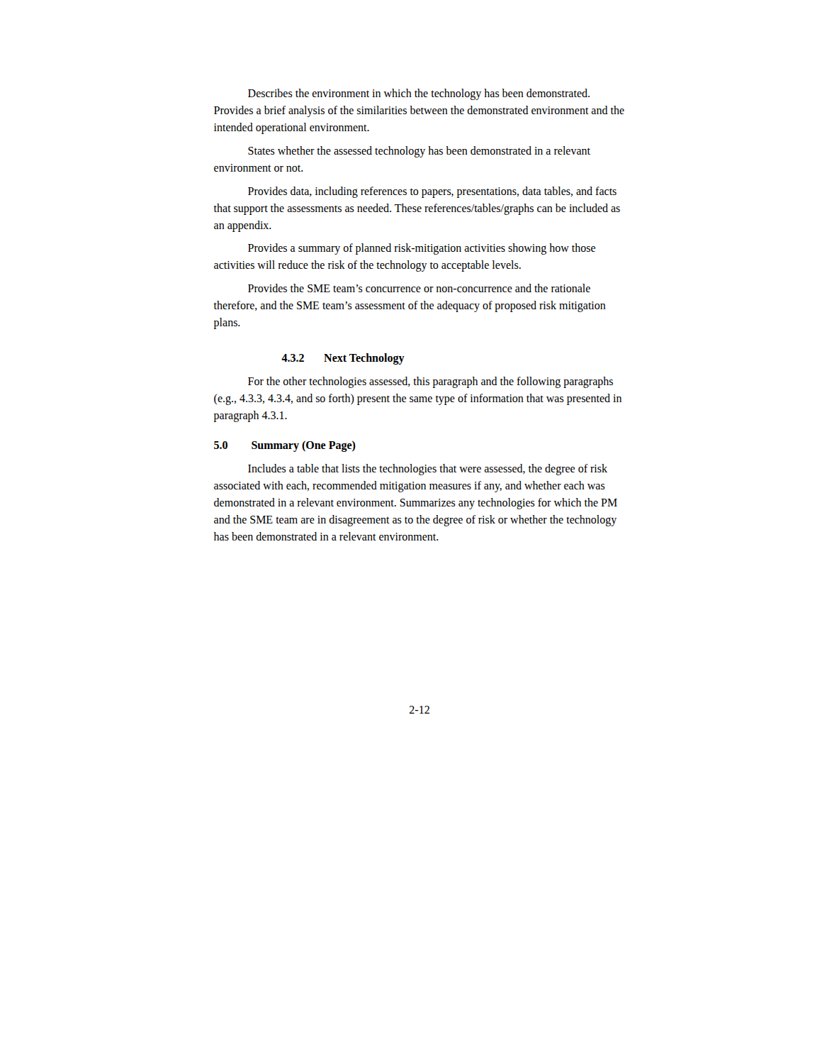Describes the environment in which the technology has been demonstrated. Provides a brief analysis of the similarities between the demonstrated environment and the intended operational environment.
States whether the assessed technology has been demonstrated in a relevant environment or not.
Provides data, including references to papers, presentations, data tables, and facts that support the assessments as needed. These references/tables/graphs can be included as an appendix.
Provides a summary of planned risk-mitigation activities showing how those activities will reduce the risk of the technology to acceptable levels.
Provides the SME team’s concurrence or non-concurrence and the rationale therefore, and the SME team’s assessment of the adequacy of proposed risk mitigation plans.
4.3.2 Next Technology
For the other technologies assessed, this paragraph and the following paragraphs (e.g., 4.3.3, 4.3.4, and so forth) present the same type of information that was presented in paragraph 4.3.1.
5.0 Summary (One Page)
Includes a table that lists the technologies that were assessed, the degree of risk associated with each, recommended mitigation measures if any, and whether each was demonstrated in a relevant environment. Summarizes any technologies for which the PM and the SME team are in disagreement as to the degree of risk or whether the technology has been demonstrated in a relevant environment.
2-12